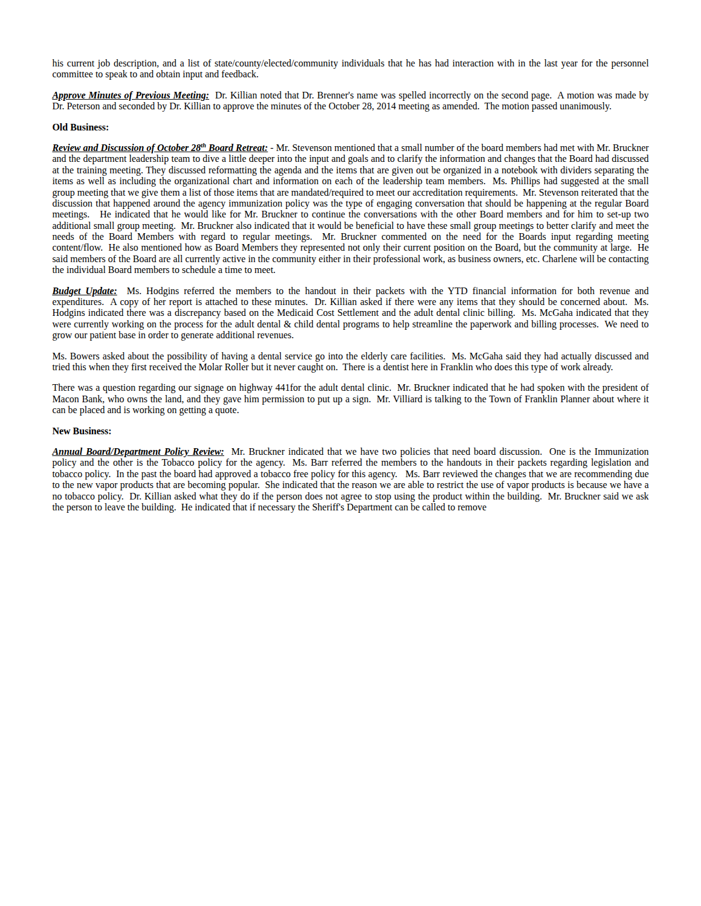his current job description, and a list of state/county/elected/community individuals that he has had interaction with in the last year for the personnel committee to speak to and obtain input and feedback.
Approve Minutes of Previous Meeting: Dr. Killian noted that Dr. Brenner's name was spelled incorrectly on the second page. A motion was made by Dr. Peterson and seconded by Dr. Killian to approve the minutes of the October 28, 2014 meeting as amended. The motion passed unanimously.
Old Business:
Review and Discussion of October 28th Board Retreat: - Mr. Stevenson mentioned that a small number of the board members had met with Mr. Bruckner and the department leadership team to dive a little deeper into the input and goals and to clarify the information and changes that the Board had discussed at the training meeting. They discussed reformatting the agenda and the items that are given out be organized in a notebook with dividers separating the items as well as including the organizational chart and information on each of the leadership team members. Ms. Phillips had suggested at the small group meeting that we give them a list of those items that are mandated/required to meet our accreditation requirements. Mr. Stevenson reiterated that the discussion that happened around the agency immunization policy was the type of engaging conversation that should be happening at the regular Board meetings. He indicated that he would like for Mr. Bruckner to continue the conversations with the other Board members and for him to set-up two additional small group meeting. Mr. Bruckner also indicated that it would be beneficial to have these small group meetings to better clarify and meet the needs of the Board Members with regard to regular meetings. Mr. Bruckner commented on the need for the Boards input regarding meeting content/flow. He also mentioned how as Board Members they represented not only their current position on the Board, but the community at large. He said members of the Board are all currently active in the community either in their professional work, as business owners, etc. Charlene will be contacting the individual Board members to schedule a time to meet.
Budget Update: Ms. Hodgins referred the members to the handout in their packets with the YTD financial information for both revenue and expenditures. A copy of her report is attached to these minutes. Dr. Killian asked if there were any items that they should be concerned about. Ms. Hodgins indicated there was a discrepancy based on the Medicaid Cost Settlement and the adult dental clinic billing. Ms. McGaha indicated that they were currently working on the process for the adult dental & child dental programs to help streamline the paperwork and billing processes. We need to grow our patient base in order to generate additional revenues.
Ms. Bowers asked about the possibility of having a dental service go into the elderly care facilities. Ms. McGaha said they had actually discussed and tried this when they first received the Molar Roller but it never caught on. There is a dentist here in Franklin who does this type of work already.
There was a question regarding our signage on highway 441for the adult dental clinic. Mr. Bruckner indicated that he had spoken with the president of Macon Bank, who owns the land, and they gave him permission to put up a sign. Mr. Villiard is talking to the Town of Franklin Planner about where it can be placed and is working on getting a quote.
New Business:
Annual Board/Department Policy Review: Mr. Bruckner indicated that we have two policies that need board discussion. One is the Immunization policy and the other is the Tobacco policy for the agency. Ms. Barr referred the members to the handouts in their packets regarding legislation and tobacco policy. In the past the board had approved a tobacco free policy for this agency. Ms. Barr reviewed the changes that we are recommending due to the new vapor products that are becoming popular. She indicated that the reason we are able to restrict the use of vapor products is because we have a no tobacco policy. Dr. Killian asked what they do if the person does not agree to stop using the product within the building. Mr. Bruckner said we ask the person to leave the building. He indicated that if necessary the Sheriff's Department can be called to remove